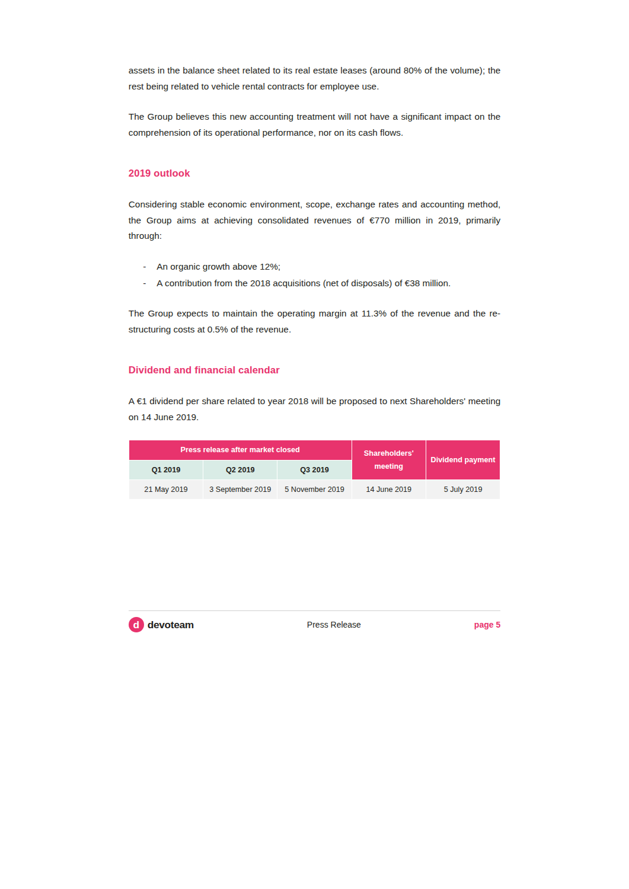assets in the balance sheet related to its real estate leases (around 80% of the volume); the rest being related to vehicle rental contracts for employee use.
The Group believes this new accounting treatment will not have a significant impact on the comprehension of its operational performance, nor on its cash flows.
2019 outlook
Considering stable economic environment, scope, exchange rates and accounting method, the Group aims at achieving consolidated revenues of €770 million in 2019, primarily through:
An organic growth above 12%;
A contribution from the 2018 acquisitions (net of disposals) of €38 million.
The Group expects to maintain the operating margin at 11.3% of the revenue and the restructuring costs at 0.5% of the revenue.
Dividend and financial calendar
A €1 dividend per share related to year 2018 will be proposed to next Shareholders' meeting on 14 June 2019.
| Press release after market closed | Shareholders' meeting | Dividend payment |
| --- | --- | --- |
| Q1 2019 | Q2 2019 | Q3 2019 |
| 21 May 2019 | 3 September 2019 | 5 November 2019 | 14 June 2019 | 5 July 2019 |
d
devoteam
Press Release
page 5